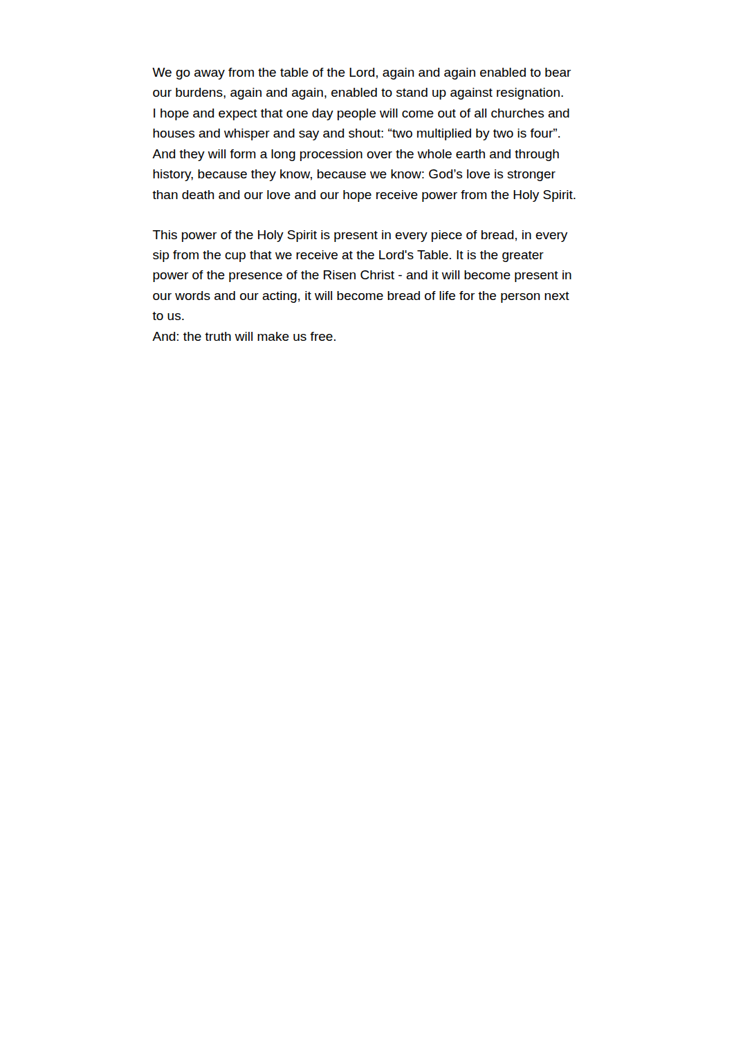We go away from the table of the Lord, again and again enabled to bear our burdens, again and again, enabled to stand up against resignation.
I hope and expect that one day people will come out of all churches and houses and whisper and say and shout: “two multiplied by two is four”. And they will form a long procession over the whole earth and through history, because they know, because we know: God’s love is stronger than death and our love and our hope receive power from the Holy Spirit.
This power of the Holy Spirit is present in every piece of bread, in every sip from the cup that we receive at the Lord's Table. It is the greater power of the presence of the Risen Christ - and it will become present in our words and our acting, it will become bread of life for the person next to us.
And: the truth will make us free.